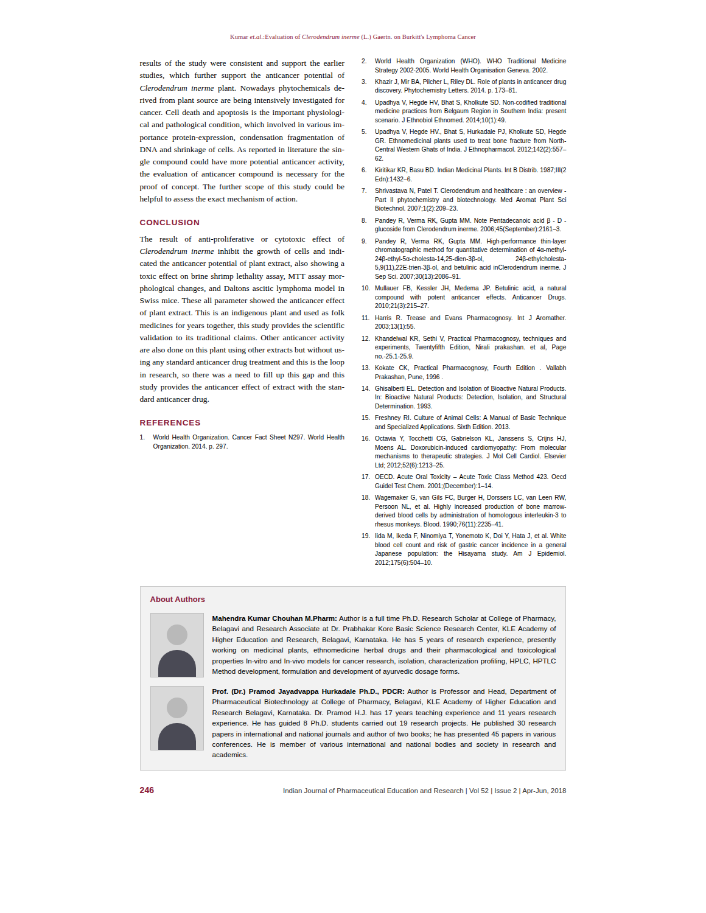Kumar et.al.:Evaluation of Clerodendrum inerme (L.) Gaertn. on Burkitt's Lymphoma Cancer
results of the study were consistent and support the earlier studies, which further support the anticancer potential of Clerodendrum inerme plant. Nowadays phytochemicals derived from plant source are being intensively investigated for cancer. Cell death and apoptosis is the important physiological and pathological condition, which involved in various importance protein-expression, condensation fragmentation of DNA and shrinkage of cells. As reported in literature the single compound could have more potential anticancer activity, the evaluation of anticancer compound is necessary for the proof of concept. The further scope of this study could be helpful to assess the exact mechanism of action.
Conclusion
The result of anti-proliferative or cytotoxic effect of Clerodendrum inerme inhibit the growth of cells and indicated the anticancer potential of plant extract, also showing a toxic effect on brine shrimp lethality assay, MTT assay morphological changes, and Daltons ascitic lymphoma model in Swiss mice. These all parameter showed the anticancer effect of plant extract. This is an indigenous plant and used as folk medicines for years together, this study provides the scientific validation to its traditional claims. Other anticancer activity are also done on this plant using other extracts but without using any standard anticancer drug treatment and this is the loop in research, so there was a need to fill up this gap and this study provides the anticancer effect of extract with the standard anticancer drug.
References
World Health Organization. Cancer Fact Sheet N297. World Health Organization. 2014. p. 297.
World Health Organization (WHO). WHO Traditional Medicine Strategy 2002-2005. World Health Organisation Geneva. 2002.
Khazir J, Mir BA, Pilcher L, Riley DL. Role of plants in anticancer drug discovery. Phytochemistry Letters. 2014. p. 173–81.
Upadhya V, Hegde HV, Bhat S, Kholkute SD. Non-codified traditional medicine practices from Belgaum Region in Southern India: present scenario. J Ethnobiol Ethnomed. 2014;10(1):49.
Upadhya V, Hegde HV., Bhat S, Hurkadale PJ, Kholkute SD, Hegde GR. Ethnomedicinal plants used to treat bone fracture from North-Central Western Ghats of India. J Ethnopharmacol. 2012;142(2):557–62.
Kiritikar KR, Basu BD. Indian Medicinal Plants. Int B Distrib. 1987;III(2 Edn):1432–6.
Shrivastava N, Patel T. Clerodendrum and healthcare : an overview - Part II phytochemistry and biotechnology. Med Aromat Plant Sci Biotechnol. 2007;1(2):209–23.
Pandey R, Verma RK, Gupta MM. Note Pentadecanoic acid β - D -glucoside from Clerodendrum inerme. 2006;45(September):2161–3.
Pandey R, Verma RK, Gupta MM. High-performance thin-layer chromatographic method for quantitative determination of 4α-methyl-24β-ethyl-5α-cholesta-14,25-dien-3β-ol, 24β-ethylcholesta-5,9(11),22E-trien-3β-ol, and betulinic acid inClerodendrum inerme. J Sep Sci. 2007;30(13):2086–91.
Mullauer FB, Kessler JH, Medema JP. Betulinic acid, a natural compound with potent anticancer effects. Anticancer Drugs. 2010;21(3):215–27.
Harris R. Trease and Evans Pharmacognosy. Int J Aromather. 2003;13(1):55.
Khandelwal KR, Sethi V, Practical Pharmacognosy, techniques and experiments, Twentyfifth Edition, Nirali prakashan. et al, Page no.-25.1-25.9.
Kokate CK, Practical Pharmacognosy, Fourth Edition . Vallabh Prakashan, Pune, 1996 .
Ghisalberti EL. Detection and Isolation of Bioactive Natural Products. In: Bioactive Natural Products: Detection, Isolation, and Structural Determination. 1993.
Freshney RI. Culture of Animal Cells: A Manual of Basic Technique and Specialized Applications. Sixth Edition. 2013.
Octavia Y, Tocchetti CG, Gabrielson KL, Janssens S, Crijns HJ, Moens AL. Doxorubicin-induced cardiomyopathy: From molecular mechanisms to therapeutic strategies. J Mol Cell Cardiol. Elsevier Ltd; 2012;52(6):1213–25.
OECD. Acute Oral Toxicity – Acute Toxic Class Method 423. Oecd Guidel Test Chem. 2001;(December):1–14.
Wagemaker G, van Gils FC, Burger H, Dorssers LC, van Leen RW, Persoon NL, et al. Highly increased production of bone marrow-derived blood cells by administration of homologous interleukin-3 to rhesus monkeys. Blood. 1990;76(11):2235–41.
Iida M, Ikeda F, Ninomiya T, Yonemoto K, Doi Y, Hata J, et al. White blood cell count and risk of gastric cancer incidence in a general Japanese population: the Hisayama study. Am J Epidemiol. 2012;175(6):504–10.
About Authors
Mahendra Kumar Chouhan M.Pharm: Author is a full time Ph.D. Research Scholar at College of Pharmacy, Belagavi and Research Associate at Dr. Prabhakar Kore Basic Science Research Center, KLE Academy of Higher Education and Research, Belagavi, Karnataka. He has 5 years of research experience, presently working on medicinal plants, ethnomedicine herbal drugs and their pharmacological and toxicological properties In-vitro and In-vivo models for cancer research, isolation, characterization profiling, HPLC, HPTLC Method development, formulation and development of ayurvedic dosage forms.
Prof. (Dr.) Pramod Jayadvappa Hurkadale Ph.D., PDCR: Author is Professor and Head, Department of Pharmaceutical Biotechnology at College of Pharmacy, Belagavi, KLE Academy of Higher Education and Research Belagavi, Karnataka. Dr. Pramod H.J. has 17 years teaching experience and 11 years research experience. He has guided 8 Ph.D. students carried out 19 research projects. He published 30 research papers in international and national journals and author of two books; he has presented 45 papers in various conferences. He is member of various international and national bodies and society in research and academics.
246
Indian Journal of Pharmaceutical Education and Research | Vol 52 | Issue 2 | Apr-Jun, 2018